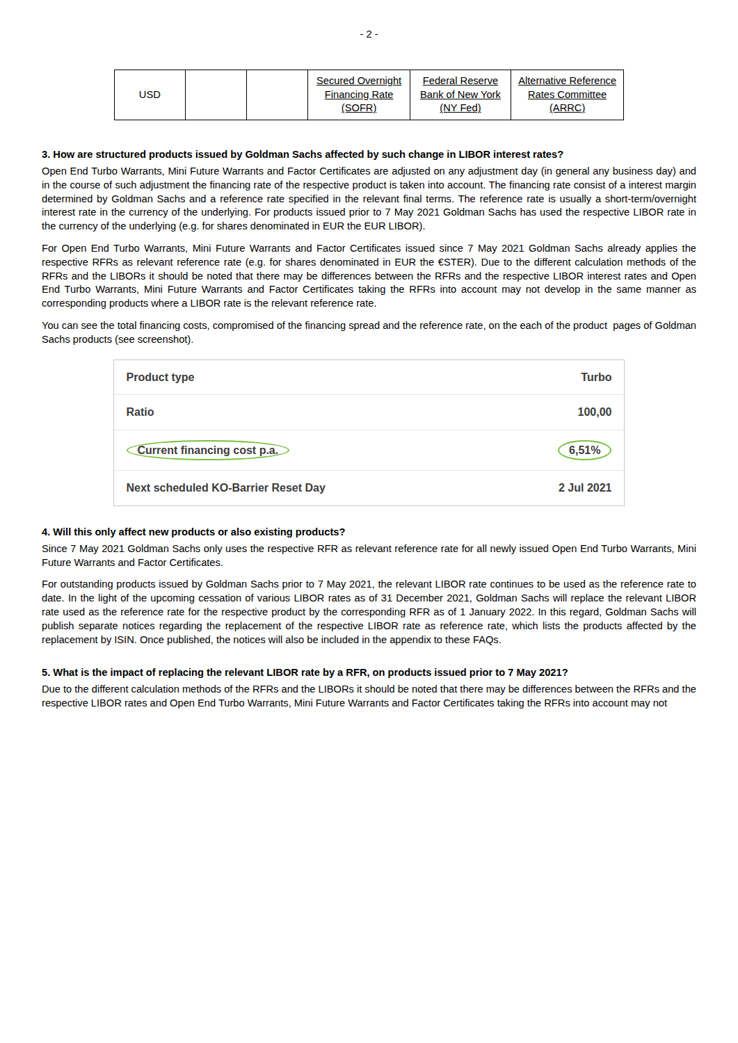- 2 -
| USD | | | Secured Overnight Financing Rate (SOFR) | Federal Reserve Bank of New York (NY Fed) | Alternative Reference Rates Committee (ARRC) |
3. How are structured products issued by Goldman Sachs affected by such change in LIBOR interest rates?
Open End Turbo Warrants, Mini Future Warrants and Factor Certificates are adjusted on any adjustment day (in general any business day) and in the course of such adjustment the financing rate of the respective product is taken into account. The financing rate consist of a interest margin determined by Goldman Sachs and a reference rate specified in the relevant final terms. The reference rate is usually a short-term/overnight interest rate in the currency of the underlying. For products issued prior to 7 May 2021 Goldman Sachs has used the respective LIBOR rate in the currency of the underlying (e.g. for shares denominated in EUR the EUR LIBOR).
For Open End Turbo Warrants, Mini Future Warrants and Factor Certificates issued since 7 May 2021 Goldman Sachs already applies the respective RFRs as relevant reference rate (e.g. for shares denominated in EUR the €STER). Due to the different calculation methods of the RFRs and the LIBORs it should be noted that there may be differences between the RFRs and the respective LIBOR interest rates and Open End Turbo Warrants, Mini Future Warrants and Factor Certificates taking the RFRs into account may not develop in the same manner as corresponding products where a LIBOR rate is the relevant reference rate.
You can see the total financing costs, compromised of the financing spread and the reference rate, on the each of the product pages of Goldman Sachs products (see screenshot).
| Product type | Turbo |
| Ratio | 100,00 |
| Current financing cost p.a. | 6,51% |
| Next scheduled KO-Barrier Reset Day | 2 Jul 2021 |
4. Will this only affect new products or also existing products?
Since 7 May 2021 Goldman Sachs only uses the respective RFR as relevant reference rate for all newly issued Open End Turbo Warrants, Mini Future Warrants and Factor Certificates.
For outstanding products issued by Goldman Sachs prior to 7 May 2021, the relevant LIBOR rate continues to be used as the reference rate to date. In the light of the upcoming cessation of various LIBOR rates as of 31 December 2021, Goldman Sachs will replace the relevant LIBOR rate used as the reference rate for the respective product by the corresponding RFR as of 1 January 2022. In this regard, Goldman Sachs will publish separate notices regarding the replacement of the respective LIBOR rate as reference rate, which lists the products affected by the replacement by ISIN. Once published, the notices will also be included in the appendix to these FAQs.
5. What is the impact of replacing the relevant LIBOR rate by a RFR, on products issued prior to 7 May 2021?
Due to the different calculation methods of the RFRs and the LIBORs it should be noted that there may be differences between the RFRs and the respective LIBOR rates and Open End Turbo Warrants, Mini Future Warrants and Factor Certificates taking the RFRs into account may not